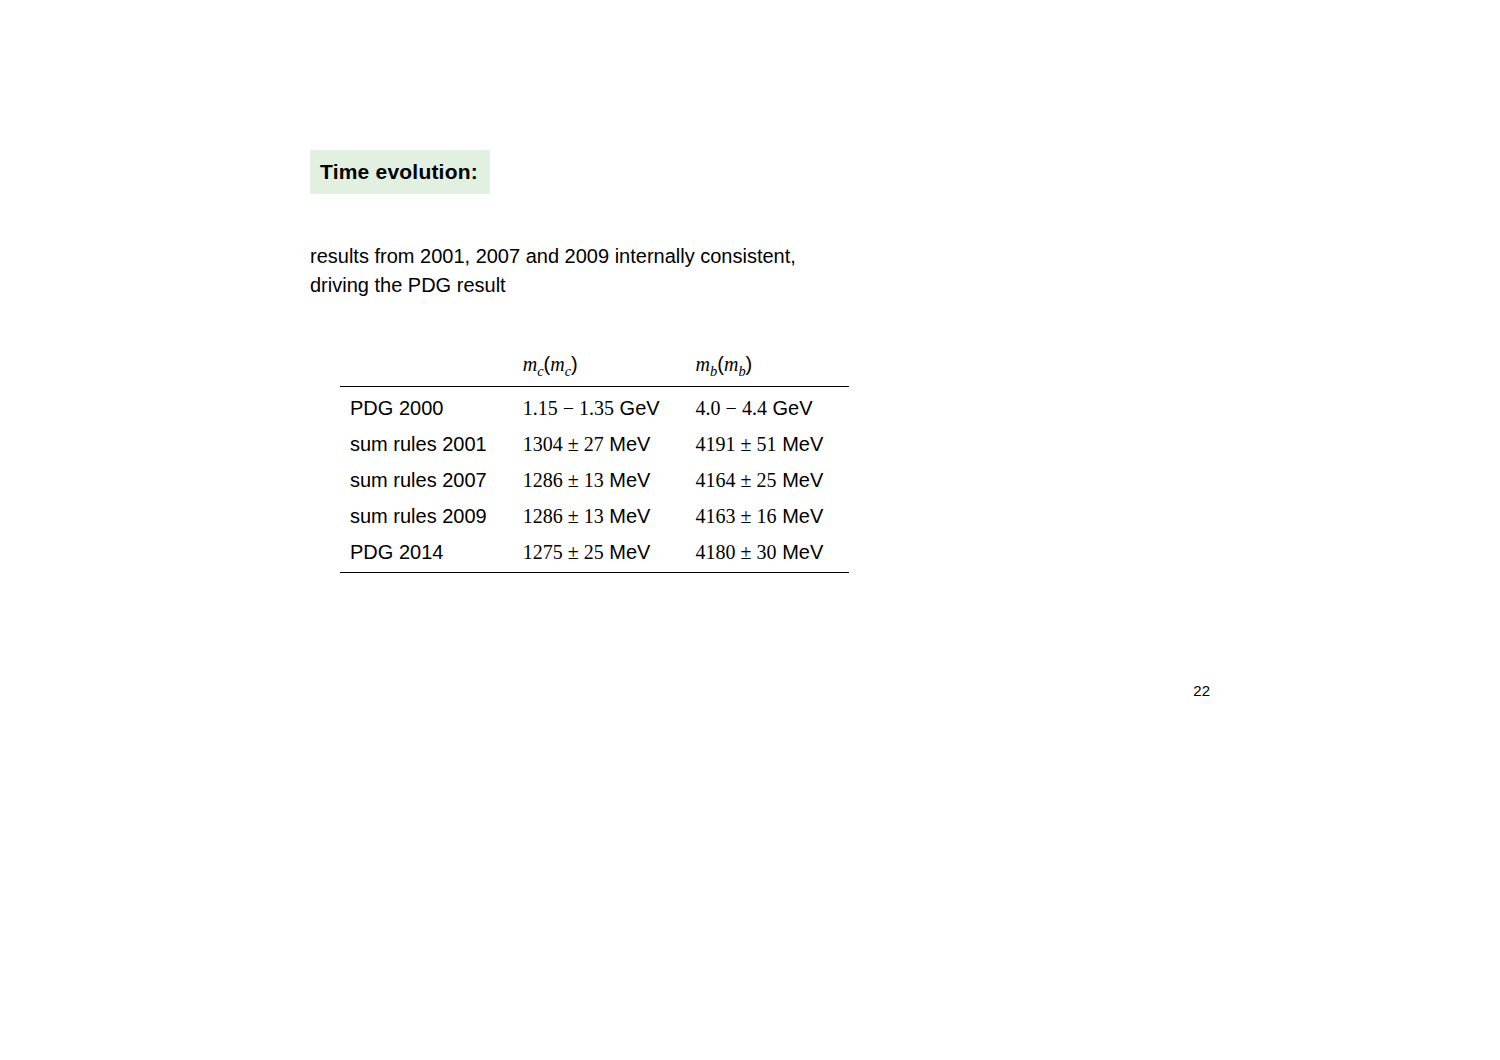Time evolution:
results from 2001, 2007 and 2009 internally consistent,
driving the PDG result
| | m c ( m c ) | m b ( m b ) |
| --- | --- | --- |
| PDG 2000 | 1.15 − 1.35 GeV | 4.0 − 4.4 GeV |
| sum rules 2001 | 1304 ± 27 MeV | 4191 ± 51 MeV |
| sum rules 2007 | 1286 ± 13 MeV | 4164 ± 25 MeV |
| sum rules 2009 | 1286 ± 13 MeV | 4163 ± 16 MeV |
| PDG 2014 | 1275 ± 25 MeV | 4180 ± 30 MeV |
22